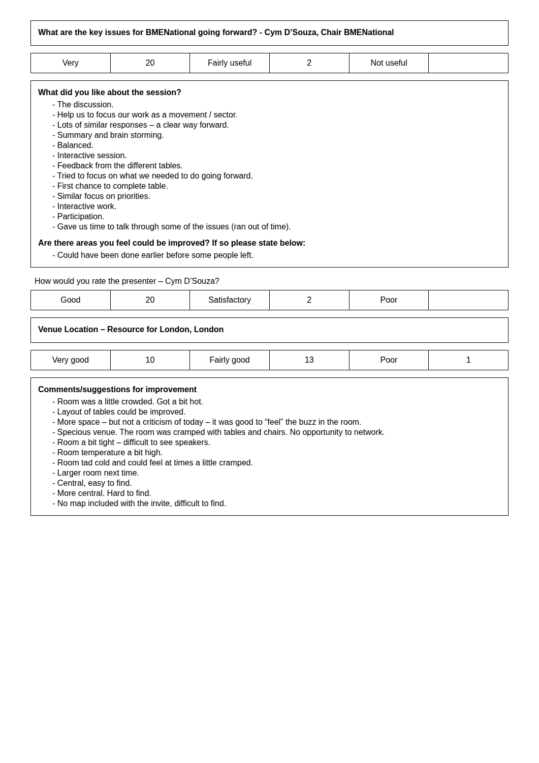What are the key issues for BMENational going forward? - Cym D’Souza, Chair BMENational
| Very | 20 | Fairly useful | 2 | Not useful | |
What did you like about the session?
The discussion.
Help us to focus our work as a movement / sector.
Lots of similar responses – a clear way forward.
Summary and brain storming.
Balanced.
Interactive session.
Feedback from the different tables.
Tried to focus on what we needed to do going forward.
First chance to complete table.
Similar focus on priorities.
Interactive work.
Participation.
Gave us time to talk through some of the issues (ran out of time).
Are there areas you feel could be improved? If so please state below:
Could have been done earlier before some people left.
How would you rate the presenter – Cym D’Souza?
| Good | 20 | Satisfactory | 2 | Poor | |
Venue Location – Resource for London, London
| Very good | 10 | Fairly good | 13 | Poor | 1 |
Comments/suggestions for improvement
Room was a little crowded. Got a bit hot.
Layout of tables could be improved.
More space – but not a criticism of today – it was good to “feel” the buzz in the room.
Specious venue. The room was cramped with tables and chairs. No opportunity to network.
Room a bit tight – difficult to see speakers.
Room temperature a bit high.
Room tad cold and could feel at times a little cramped.
Larger room next time.
Central, easy to find.
More central. Hard to find.
No map included with the invite, difficult to find.